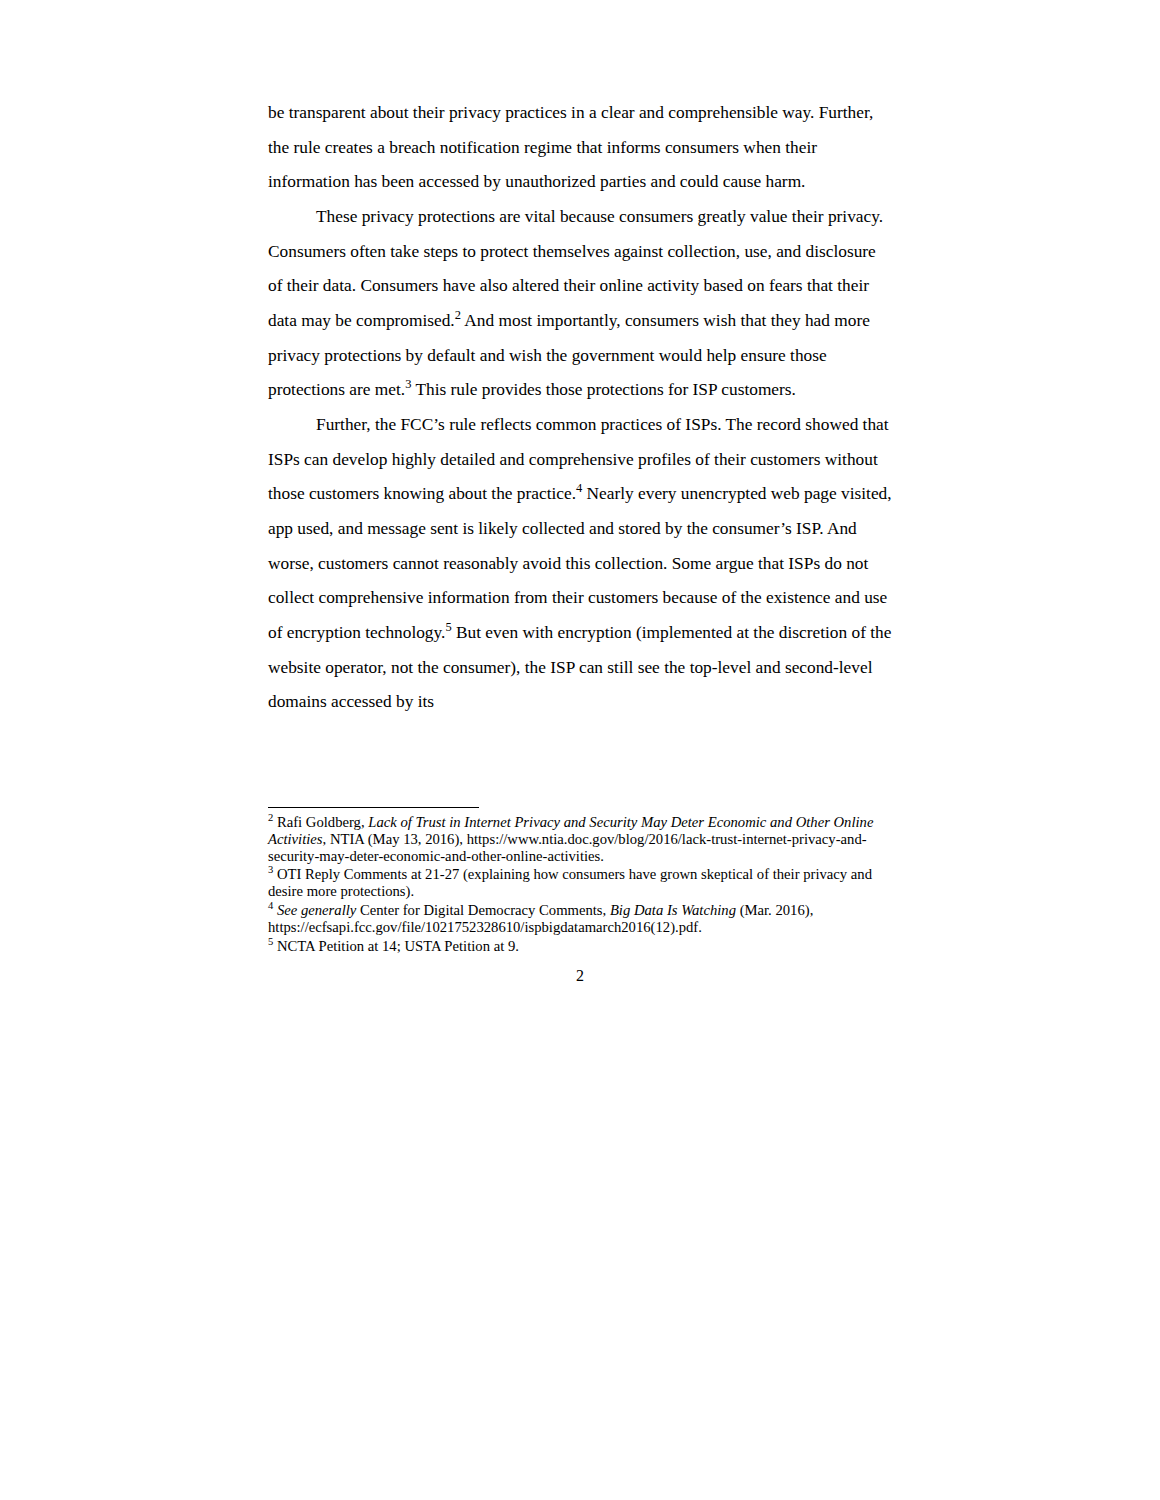be transparent about their privacy practices in a clear and comprehensible way. Further, the rule creates a breach notification regime that informs consumers when their information has been accessed by unauthorized parties and could cause harm.
These privacy protections are vital because consumers greatly value their privacy. Consumers often take steps to protect themselves against collection, use, and disclosure of their data. Consumers have also altered their online activity based on fears that their data may be compromised.2 And most importantly, consumers wish that they had more privacy protections by default and wish the government would help ensure those protections are met.3 This rule provides those protections for ISP customers.
Further, the FCC’s rule reflects common practices of ISPs. The record showed that ISPs can develop highly detailed and comprehensive profiles of their customers without those customers knowing about the practice.4 Nearly every unencrypted web page visited, app used, and message sent is likely collected and stored by the consumer’s ISP. And worse, customers cannot reasonably avoid this collection. Some argue that ISPs do not collect comprehensive information from their customers because of the existence and use of encryption technology.5 But even with encryption (implemented at the discretion of the website operator, not the consumer), the ISP can still see the top-level and second-level domains accessed by its
2 Rafi Goldberg, Lack of Trust in Internet Privacy and Security May Deter Economic and Other Online Activities, NTIA (May 13, 2016), https://www.ntia.doc.gov/blog/2016/lack-trust-internet-privacy-and-security-may-deter-economic-and-other-online-activities.
3 OTI Reply Comments at 21-27 (explaining how consumers have grown skeptical of their privacy and desire more protections).
4 See generally Center for Digital Democracy Comments, Big Data Is Watching (Mar. 2016), https://ecfsapi.fcc.gov/file/1021752328610/ispbigdatamarch2016(12).pdf.
5 NCTA Petition at 14; USTA Petition at 9.
2